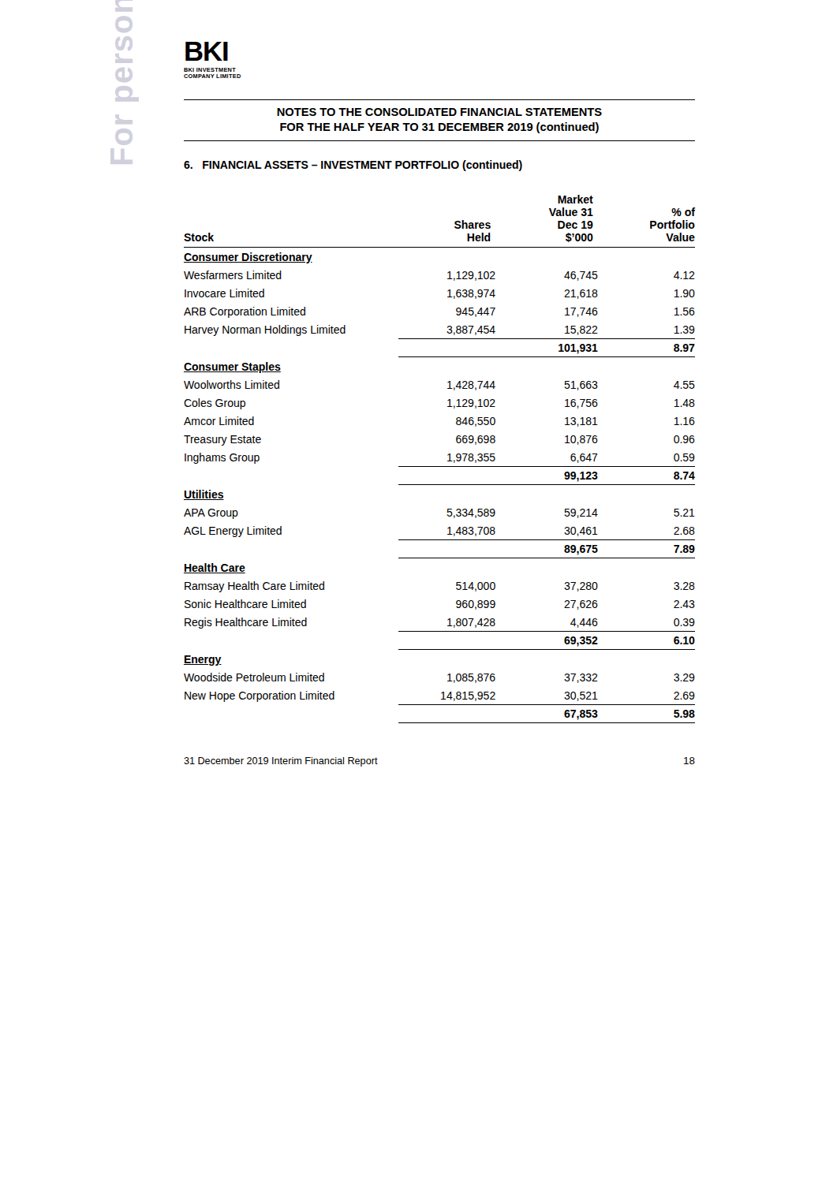For personal use only
BKI
BKI INVESTMENT
COMPANY LIMITED
NOTES TO THE CONSOLIDATED FINANCIAL STATEMENTS
FOR THE HALF YEAR TO 31 DECEMBER 2019 (continued)
6. FINANCIAL ASSETS – INVESTMENT PORTFOLIO (continued)
| Stock | Shares Held | Market Value 31 Dec 19 $’000 | % of Portfolio Value |
| --- | --- | --- | --- |
| Consumer Discretionary |
| Wesfarmers Limited | 1,129,102 | 46,745 | 4.12 |
| Invocare Limited | 1,638,974 | 21,618 | 1.90 |
| ARB Corporation Limited | 945,447 | 17,746 | 1.56 |
| Harvey Norman Holdings Limited | 3,887,454 | 15,822 | 1.39 |
| | | 101,931 | 8.97 |
| Consumer Staples |
| Woolworths Limited | 1,428,744 | 51,663 | 4.55 |
| Coles Group | 1,129,102 | 16,756 | 1.48 |
| Amcor Limited | 846,550 | 13,181 | 1.16 |
| Treasury Estate | 669,698 | 10,876 | 0.96 |
| Inghams Group | 1,978,355 | 6,647 | 0.59 |
| | | 99,123 | 8.74 |
| Utilities |
| APA Group | 5,334,589 | 59,214 | 5.21 |
| AGL Energy Limited | 1,483,708 | 30,461 | 2.68 |
| | | 89,675 | 7.89 |
| Health Care |
| Ramsay Health Care Limited | 514,000 | 37,280 | 3.28 |
| Sonic Healthcare Limited | 960,899 | 27,626 | 2.43 |
| Regis Healthcare Limited | 1,807,428 | 4,446 | 0.39 |
| | | 69,352 | 6.10 |
| Energy |
| Woodside Petroleum Limited | 1,085,876 | 37,332 | 3.29 |
| New Hope Corporation Limited | 14,815,952 | 30,521 | 2.69 |
| | | 67,853 | 5.98 |
31 December 2019 Interim Financial Report
18